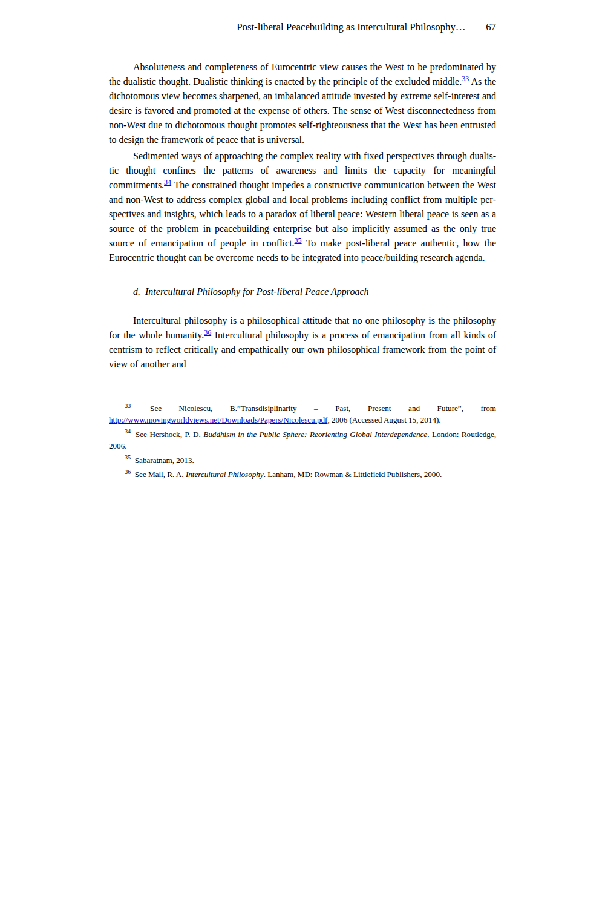Post-liberal Peacebuilding as Intercultural Philosophy…67
Absoluteness and completeness of Eurocentric view causes the West to be predominated by the dualistic thought. Dualistic thinking is enacted by the principle of the excluded middle.33 As the dichotomous view becomes sharpened, an imbalanced attitude invested by extreme self-interest and desire is favored and promoted at the expense of others. The sense of West disconnectedness from non-West due to dichotomous thought promotes self-righteousness that the West has been entrusted to design the framework of peace that is universal.
Sedimented ways of approaching the complex reality with fixed perspectives through dualistic thought confines the patterns of awareness and limits the capacity for meaningful commitments.34 The constrained thought impedes a constructive communication between the West and non-West to address complex global and local problems including conflict from multiple perspectives and insights, which leads to a paradox of liberal peace: Western liberal peace is seen as a source of the problem in peacebuilding enterprise but also implicitly assumed as the only true source of emancipation of people in conflict.35 To make post-liberal peace authentic, how the Eurocentric thought can be overcome needs to be integrated into peace/building research agenda.
d. Intercultural Philosophy for Post-liberal Peace Approach
Intercultural philosophy is a philosophical attitude that no one philosophy is the philosophy for the whole humanity.36 Intercultural philosophy is a process of emancipation from all kinds of centrism to reflect critically and empathically our own philosophical framework from the point of view of another and
33 See Nicolescu, B.”Transdisiplinarity – Past, Present and Future”, from http://www.movingworldviews.net/Downloads/Papers/Nicolescu.pdf, 2006 (Accessed August 15, 2014).
34 See Hershock, P. D. Buddhism in the Public Sphere: Reorienting Global Interdependence. London: Routledge, 2006.
35 Sabaratnam, 2013.
36 See Mall, R. A. Intercultural Philosophy. Lanham, MD: Rowman & Littlefield Publishers, 2000.